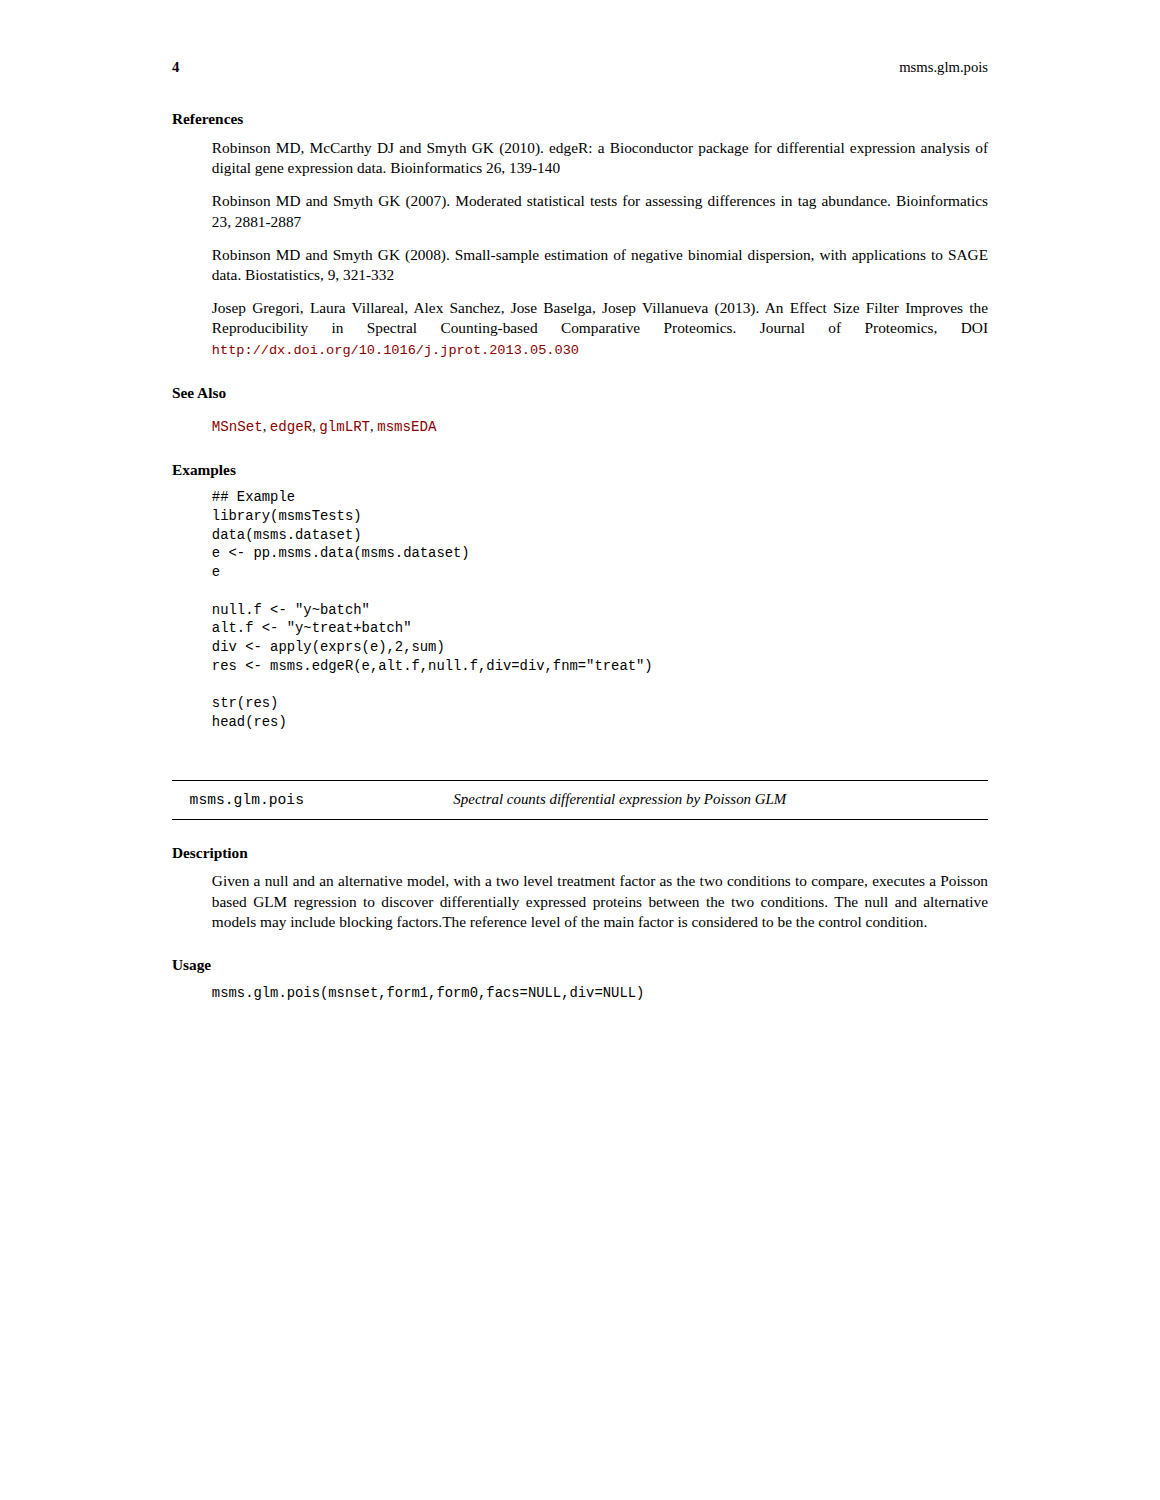4 msms.glm.pois
References
Robinson MD, McCarthy DJ and Smyth GK (2010). edgeR: a Bioconductor package for differential expression analysis of digital gene expression data. Bioinformatics 26, 139-140
Robinson MD and Smyth GK (2007). Moderated statistical tests for assessing differences in tag abundance. Bioinformatics 23, 2881-2887
Robinson MD and Smyth GK (2008). Small-sample estimation of negative binomial dispersion, with applications to SAGE data. Biostatistics, 9, 321-332
Josep Gregori, Laura Villareal, Alex Sanchez, Jose Baselga, Josep Villanueva (2013). An Effect Size Filter Improves the Reproducibility in Spectral Counting-based Comparative Proteomics. Journal of Proteomics, DOI http://dx.doi.org/10.1016/j.jprot.2013.05.030
See Also
MSnSet, edgeR, glmLRT, msmsEDA
Examples
## Example
library(msmsTests)
data(msms.dataset)
e <- pp.msms.data(msms.dataset)
e

null.f <- "y~batch"
alt.f <- "y~treat+batch"
div <- apply(exprs(e),2,sum)
res <- msms.edgeR(e,alt.f,null.f,div=div,fnm="treat")

str(res)
head(res)
msms.glm.pois Spectral counts differential expression by Poisson GLM
Description
Given a null and an alternative model, with a two level treatment factor as the two conditions to compare, executes a Poisson based GLM regression to discover differentially expressed proteins between the two conditions. The null and alternative models may include blocking factors.The reference level of the main factor is considered to be the control condition.
Usage
msms.glm.pois(msnset,form1,form0,facs=NULL,div=NULL)